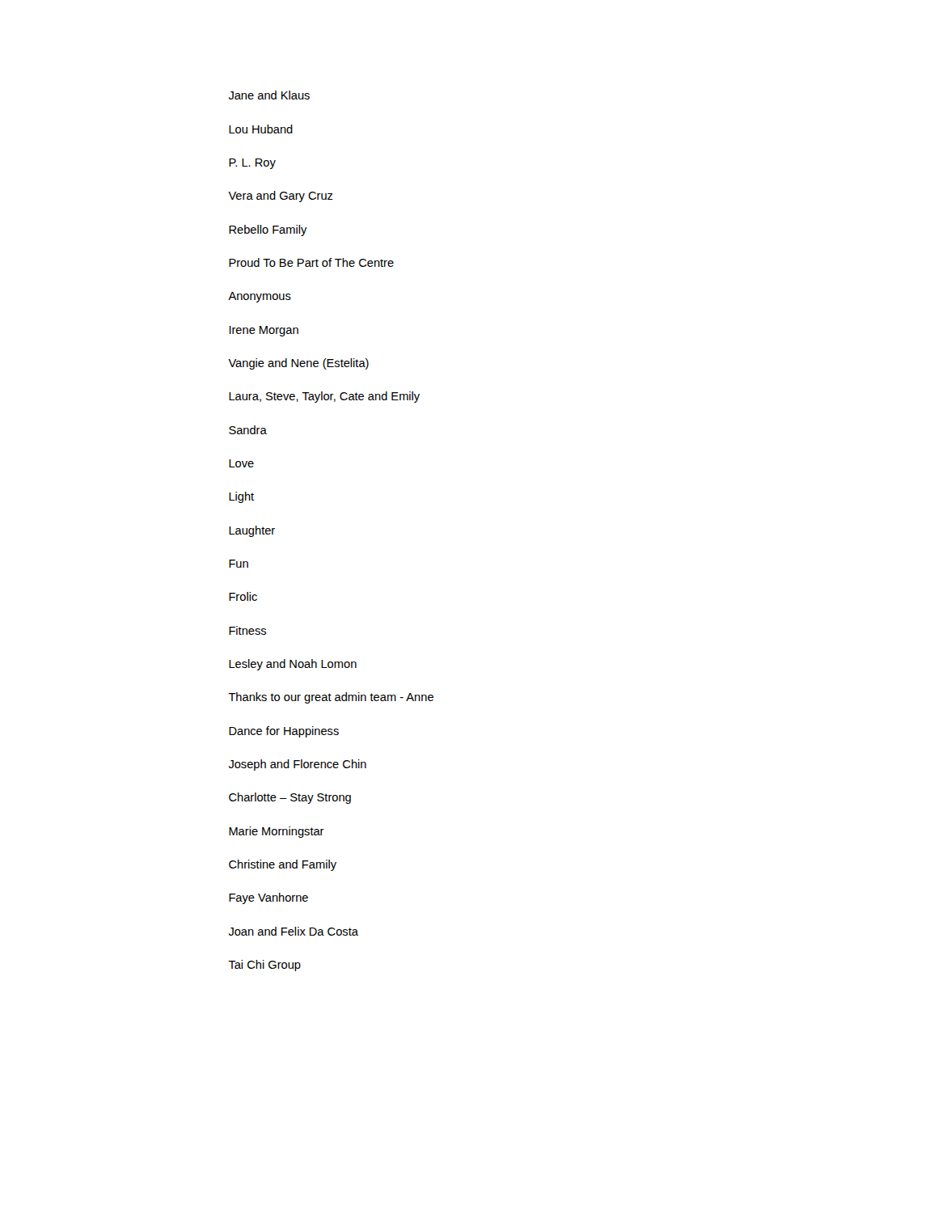Jane and Klaus
Lou Huband
P. L. Roy
Vera and Gary Cruz
Rebello Family
Proud To Be Part of The Centre
Anonymous
Irene Morgan
Vangie and Nene (Estelita)
Laura, Steve, Taylor, Cate and Emily
Sandra
Love
Light
Laughter
Fun
Frolic
Fitness
Lesley and Noah Lomon
Thanks to our great admin team - Anne
Dance for Happiness
Joseph and Florence Chin
Charlotte – Stay Strong
Marie Morningstar
Christine and Family
Faye Vanhorne
Joan and Felix Da Costa
Tai Chi Group